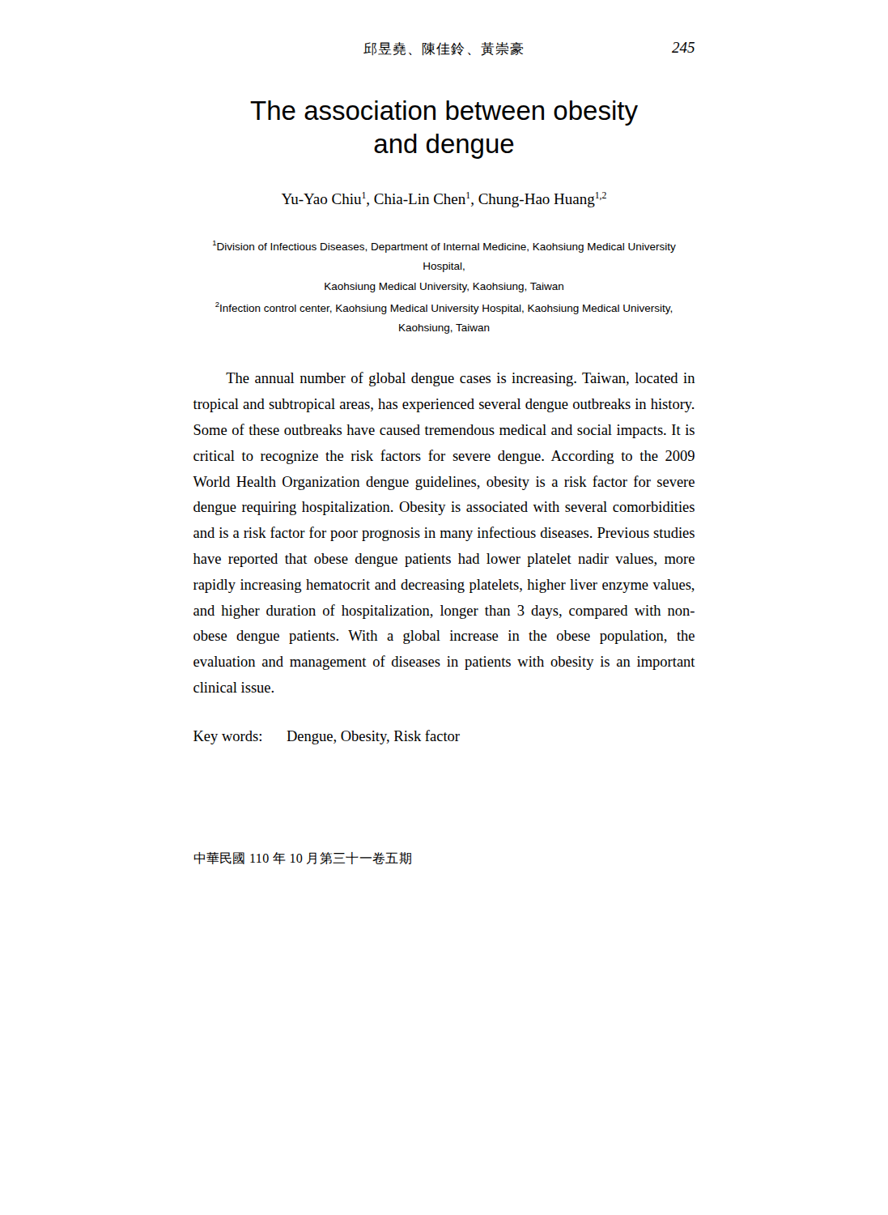邱昱堯、陳佳鈴、黃崇豪 245
The association between obesity and dengue
Yu-Yao Chiu1, Chia-Lin Chen1, Chung-Hao Huang1,2
1Division of Infectious Diseases, Department of Internal Medicine, Kaohsiung Medical University Hospital,
Kaohsiung Medical University, Kaohsiung, Taiwan
2Infection control center, Kaohsiung Medical University Hospital, Kaohsiung Medical University,
Kaohsiung, Taiwan
The annual number of global dengue cases is increasing. Taiwan, located in tropical and subtropical areas, has experienced several dengue outbreaks in history. Some of these outbreaks have caused tremendous medical and social impacts. It is critical to recognize the risk factors for severe dengue. According to the 2009 World Health Organization dengue guidelines, obesity is a risk factor for severe dengue requiring hospitalization. Obesity is associated with several comorbidities and is a risk factor for poor prognosis in many infectious diseases. Previous studies have reported that obese dengue patients had lower platelet nadir values, more rapidly increasing hematocrit and decreasing platelets, higher liver enzyme values, and higher duration of hospitalization, longer than 3 days, compared with non-obese dengue patients. With a global increase in the obese population, the evaluation and management of diseases in patients with obesity is an important clinical issue.
Key words: Dengue, Obesity, Risk factor
中華民國 110 年 10 月第三十一卷五期